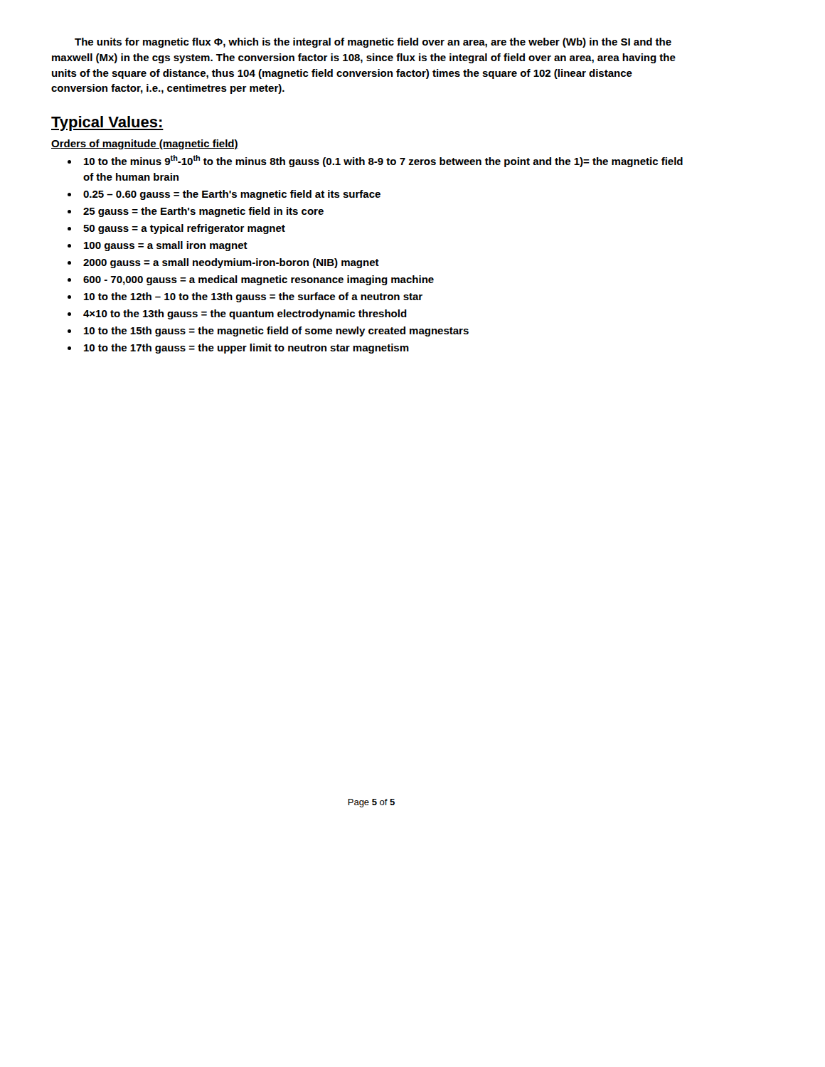The units for magnetic flux Φ, which is the integral of magnetic field over an area, are the weber (Wb) in the SI and the maxwell (Mx) in the cgs system. The conversion factor is 108, since flux is the integral of field over an area, area having the units of the square of distance, thus 104 (magnetic field conversion factor) times the square of 102 (linear distance conversion factor, i.e., centimetres per meter).
Typical Values:
Orders of magnitude (magnetic field)
10 to the minus 9th-10th to the minus 8th gauss (0.1 with 8-9 to 7 zeros between the point and the 1)= the magnetic field of the human brain
0.25 – 0.60 gauss = the Earth's magnetic field at its surface
25 gauss = the Earth's magnetic field in its core
50 gauss = a typical refrigerator magnet
100 gauss = a small iron magnet
2000 gauss = a small neodymium-iron-boron (NIB) magnet
600 - 70,000 gauss = a medical magnetic resonance imaging machine
10 to the 12th – 10 to the 13th gauss = the surface of a neutron star
4×10 to the 13th gauss = the quantum electrodynamic threshold
10 to the 15th gauss = the magnetic field of some newly created magnestars
10 to the 17th gauss = the upper limit to neutron star magnetism
Page 5 of 5